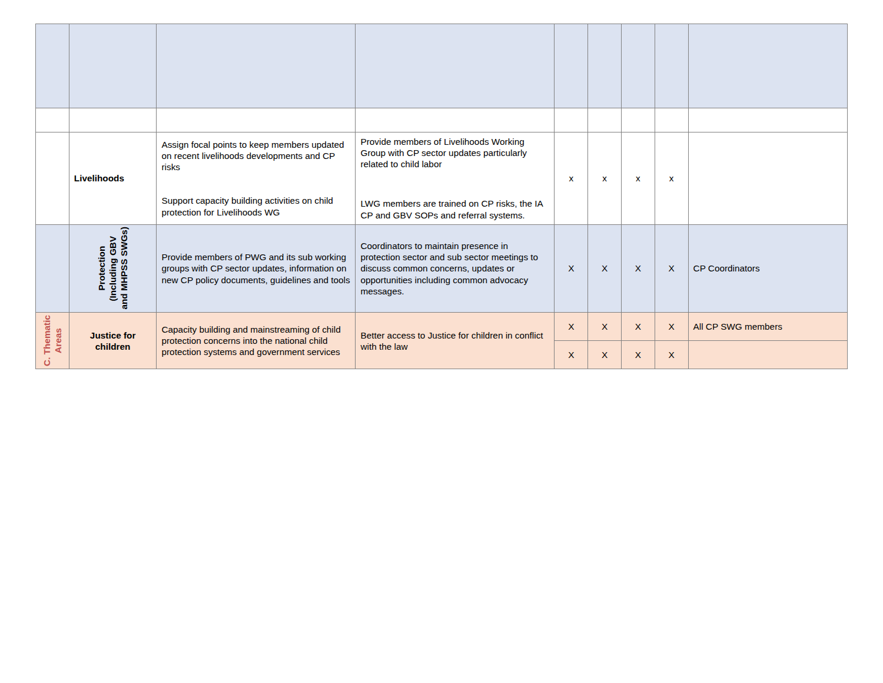| | Livelihoods | Assign focal points to keep members updated on recent livelihoods developments and CP risks Support capacity building activities on child protection for Livelihoods WG | Provide members of Livelihoods Working Group with CP sector updates particularly related to child labor LWG members are trained on CP risks, the IA CP and GBV SOPs and referral systems. | x | x | x | x | |
| | Protection (Including GBV and MHPSS SWGs) | Provide members of PWG and its sub working groups with CP sector updates, information on new CP policy documents, guidelines and tools | Coordinators to maintain presence in protection sector and sub sector meetings to discuss common concerns, updates or opportunities including common advocacy messages. | X | X | X | X | CP Coordinators |
| C. Thematic Areas | Justice for children | Capacity building and mainstreaming of child protection concerns into the national child protection systems and government services | Better access to Justice for children in conflict with the law | X | X | X | X | All CP SWG members |
| X | X | X | X | |